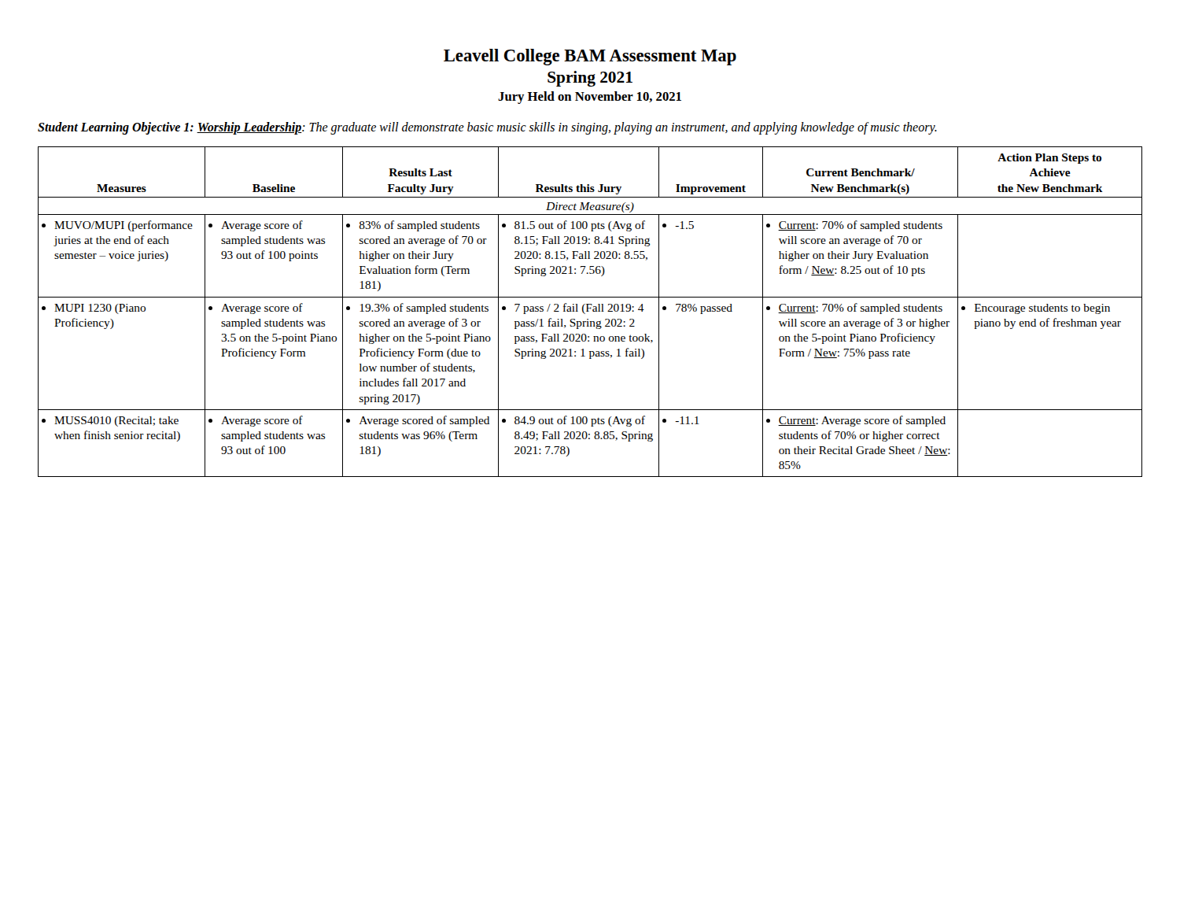Leavell College BAM Assessment Map
Spring 2021
Jury Held on November 10, 2021
Student Learning Objective 1: Worship Leadership: The graduate will demonstrate basic music skills in singing, playing an instrument, and applying knowledge of music theory.
| Measures | Baseline | Results Last Faculty Jury | Results this Jury | Improvement | Current Benchmark/ New Benchmark(s) | Action Plan Steps to Achieve the New Benchmark |
| --- | --- | --- | --- | --- | --- | --- |
| Direct Measure(s) |
| MUVO/MUPI (performance juries at the end of each semester – voice juries) | Average score of sampled students was 93 out of 100 points | 83% of sampled students scored an average of 70 or higher on their Jury Evaluation form (Term 181) | 81.5 out of 100 pts (Avg of 8.15; Fall 2019: 8.41 Spring 2020: 8.15, Fall 2020: 8.55, Spring 2021: 7.56) | -1.5 | Current : 70% of sampled students will score an average of 70 or higher on their Jury Evaluation form / New : 8.25 out of 10 pts | |
| MUPI 1230 (Piano Proficiency) | Average score of sampled students was 3.5 on the 5-point Piano Proficiency Form | 19.3% of sampled students scored an average of 3 or higher on the 5-point Piano Proficiency Form (due to low number of students, includes fall 2017 and spring 2017) | 7 pass / 2 fail (Fall 2019: 4 pass/1 fail, Spring 202: 2 pass, Fall 2020: no one took, Spring 2021: 1 pass, 1 fail) | 78% passed | Current : 70% of sampled students will score an average of 3 or higher on the 5-point Piano Proficiency Form / New : 75% pass rate | Encourage students to begin piano by end of freshman year |
| MUSS4010 (Recital; take when finish senior recital) | Average score of sampled students was 93 out of 100 | Average scored of sampled students was 96% (Term 181) | 84.9 out of 100 pts (Avg of 8.49; Fall 2020: 8.85, Spring 2021: 7.78) | -11.1 | Current : Average score of sampled students of 70% or higher correct on their Recital Grade Sheet / New : 85% | |